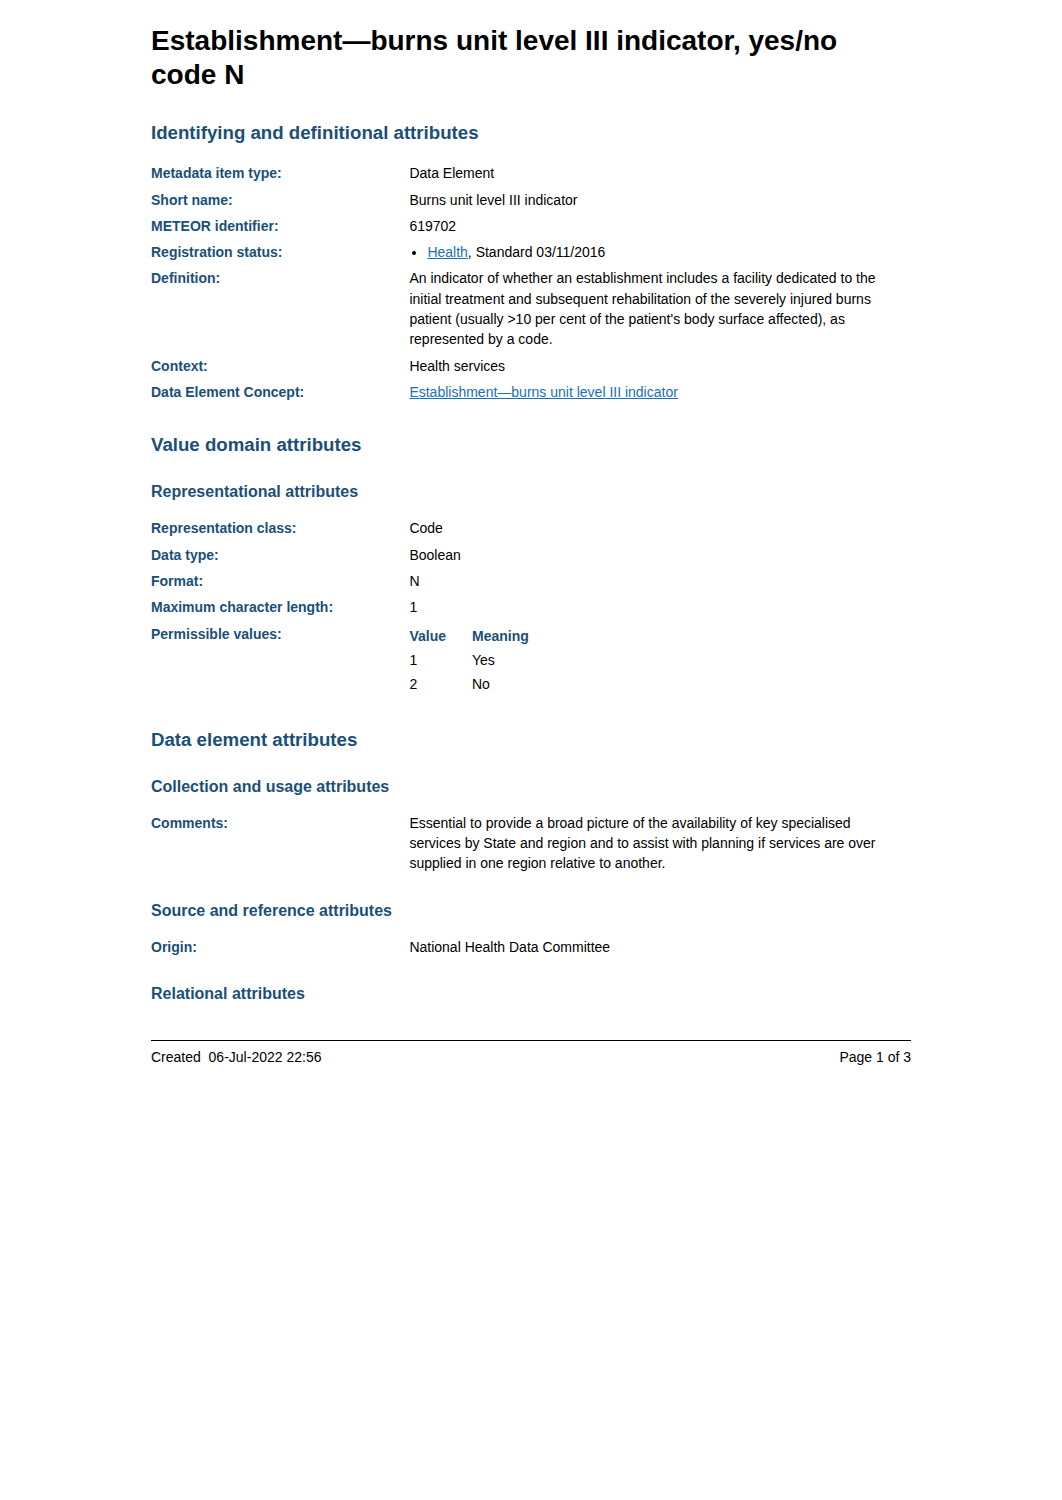Establishment—burns unit level III indicator, yes/no
code N
Identifying and definitional attributes
| Metadata item type: | Data Element |
| Short name: | Burns unit level III indicator |
| METEOR identifier: | 619702 |
| Registration status: | Health , Standard 03/11/2016 |
| Definition: | An indicator of whether an establishment includes a facility dedicated to the initial treatment and subsequent rehabilitation of the severely injured burns patient (usually >10 per cent of the patient's body surface affected), as represented by a code. |
| Context: | Health services |
| Data Element Concept: | Establishment—burns unit level III indicator |
Value domain attributes
Representational attributes
| Representation class: | Code |
| Data type: | Boolean |
| Format: | N |
| Maximum character length: | 1 |
| Permissible values: | / Value / Meaning / / --- / --- / / 1 / Yes / / 2 / No / |
Data element attributes
Collection and usage attributes
| Comments: | Essential to provide a broad picture of the availability of key specialised services by State and region and to assist with planning if services are over supplied in one region relative to another. |
Source and reference attributes
| Origin: | National Health Data Committee |
Relational attributes
Created 06-Jul-2022 22:56 Page 1 of 3